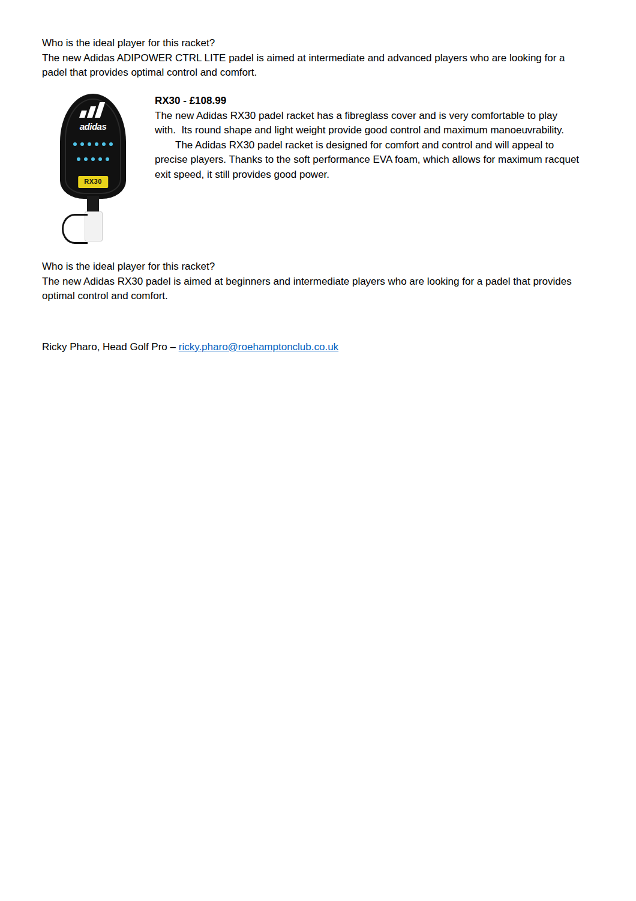Who is the ideal player for this racket?
The new Adidas ADIPOWER CTRL LITE padel is aimed at intermediate and advanced players who are looking for a padel that provides optimal control and comfort.
adidas
RX30
RX30 - £108.99
The new Adidas RX30 padel racket has a fibreglass cover and is very comfortable to play with. Its round shape and light weight provide good control and maximum manoeuvrability.
The Adidas RX30 padel racket is designed for comfort and control and will appeal to precise players. Thanks to the soft performance EVA foam, which allows for maximum racquet exit speed, it still provides good power.
Who is the ideal player for this racket?
The new Adidas RX30 padel is aimed at beginners and intermediate players who are looking for a padel that provides optimal control and comfort.
Ricky Pharo, Head Golf Pro – ricky.pharo@roehamptonclub.co.uk